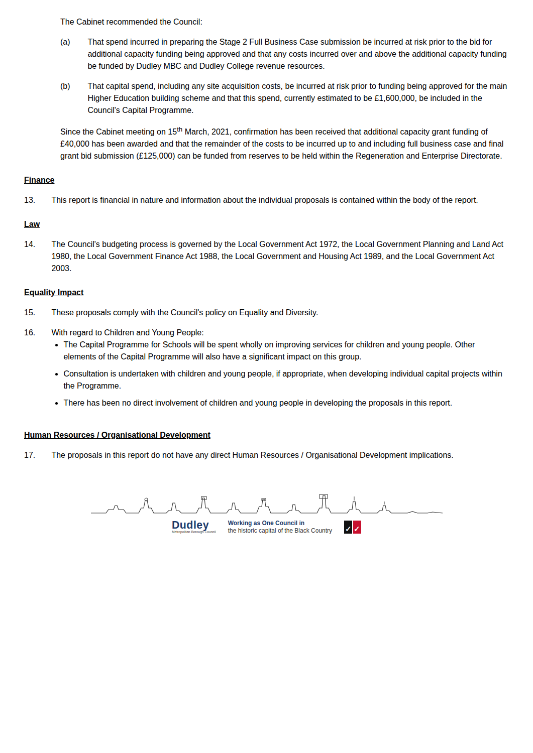The Cabinet recommended the Council:
(a)
That spend incurred in preparing the Stage 2 Full Business Case submission be incurred at risk prior to the bid for additional capacity funding being approved and that any costs incurred over and above the additional capacity funding be funded by Dudley MBC and Dudley College revenue resources.
(b)
That capital spend, including any site acquisition costs, be incurred at risk prior to funding being approved for the main Higher Education building scheme and that this spend, currently estimated to be £1,600,000, be included in the Council's Capital Programme.
Since the Cabinet meeting on 15th March, 2021, confirmation has been received that additional capacity grant funding of £40,000 has been awarded and that the remainder of the costs to be incurred up to and including full business case and final grant bid submission (£125,000) can be funded from reserves to be held within the Regeneration and Enterprise Directorate.
Finance
13.
This report is financial in nature and information about the individual proposals is contained within the body of the report.
Law
14.
The Council's budgeting process is governed by the Local Government Act 1972, the Local Government Planning and Land Act 1980, the Local Government Finance Act 1988, the Local Government and Housing Act 1989, and the Local Government Act 2003.
Equality Impact
15.
These proposals comply with the Council's policy on Equality and Diversity.
16.
With regard to Children and Young People:
The Capital Programme for Schools will be spent wholly on improving services for children and young people. Other elements of the Capital Programme will also have a significant impact on this group.
Consultation is undertaken with children and young people, if appropriate, when developing individual capital projects within the Programme.
There has been no direct involvement of children and young people in developing the proposals in this report.
Human Resources / Organisational Development
17.
The proposals in this report do not have any direct Human Resources / Organisational Development implications.
Dudley Metropolitan Borough Council
Working as One Council in the historic capital of the Black Country
✓
✓